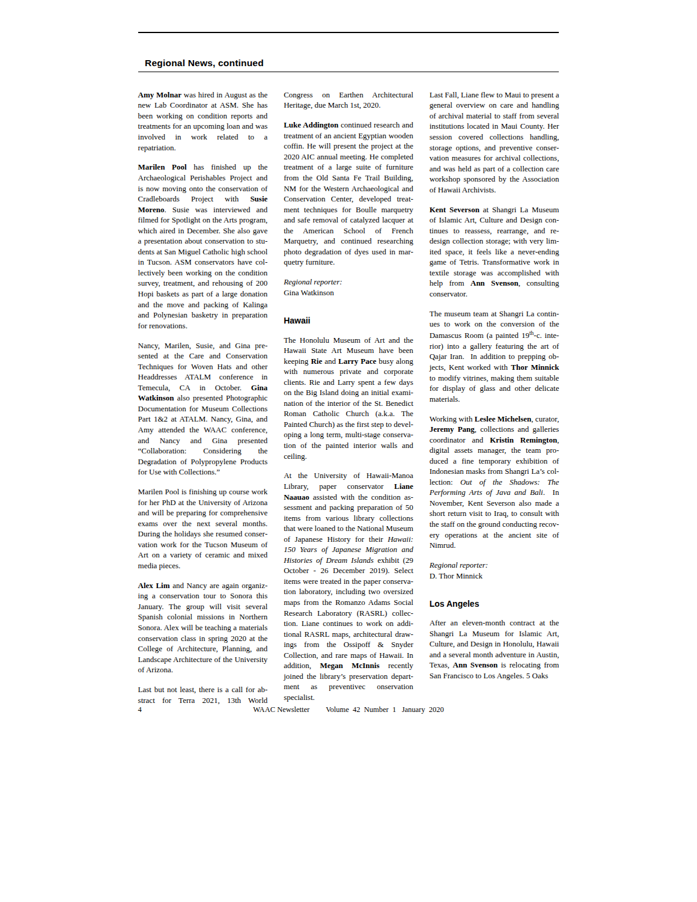Regional News, continued
Amy Molnar was hired in August as the new Lab Coordinator at ASM. She has been working on condition reports and treatments for an upcoming loan and was involved in work related to a repatriation.
Marilen Pool has finished up the Archaeological Perishables Project and is now moving onto the conservation of Cradleboards Project with Susie Moreno. Susie was interviewed and filmed for Spotlight on the Arts program, which aired in December. She also gave a presentation about conservation to students at San Miguel Catholic high school in Tucson. ASM conservators have collectively been working on the condition survey, treatment, and rehousing of 200 Hopi baskets as part of a large donation and the move and packing of Kalinga and Polynesian basketry in preparation for renovations.
Nancy, Marilen, Susie, and Gina presented at the Care and Conservation Techniques for Woven Hats and other Headdresses ATALM conference in Temecula, CA in October. Gina Watkinson also presented Photographic Documentation for Museum Collections Part 1&2 at ATALM. Nancy, Gina, and Amy attended the WAAC conference, and Nancy and Gina presented “Collaboration: Considering the Degradation of Polypropylene Products for Use with Collections.”
Marilen Pool is finishing up course work for her PhD at the University of Arizona and will be preparing for comprehensive exams over the next several months. During the holidays she resumed conservation work for the Tucson Museum of Art on a variety of ceramic and mixed media pieces.
Alex Lim and Nancy are again organizing a conservation tour to Sonora this January. The group will visit several Spanish colonial missions in Northern Sonora. Alex will be teaching a materials conservation class in spring 2020 at the College of Architecture, Planning, and Landscape Architecture of the University of Arizona.
Last but not least, there is a call for abstract for Terra 2021, 13th World Congress on Earthen Architectural Heritage, due March 1st, 2020.
Luke Addington continued research and treatment of an ancient Egyptian wooden coffin. He will present the project at the 2020 AIC annual meeting. He completed treatment of a large suite of furniture from the Old Santa Fe Trail Building, NM for the Western Archaeological and Conservation Center, developed treatment techniques for Boulle marquetry and safe removal of catalyzed lacquer at the American School of French Marquetry, and continued researching photo degradation of dyes used in marquetry furniture.
Regional reporter:
Gina Watkinson
Hawaii
The Honolulu Museum of Art and the Hawaii State Art Museum have been keeping Rie and Larry Pace busy along with numerous private and corporate clients. Rie and Larry spent a few days on the Big Island doing an initial examination of the interior of the St. Benedict Roman Catholic Church (a.k.a. The Painted Church) as the first step to developing a long term, multi-stage conservation of the painted interior walls and ceiling.
At the University of Hawaii-Manoa Library, paper conservator Liane Naauao assisted with the condition assessment and packing preparation of 50 items from various library collections that were loaned to the National Museum of Japanese History for their Hawaii: 150 Years of Japanese Migration and Histories of Dream Islands exhibit (29 October - 26 December 2019). Select items were treated in the paper conservation laboratory, including two oversized maps from the Romanzo Adams Social Research Laboratory (RASRL) collection. Liane continues to work on additional RASRL maps, architectural drawings from the Ossipoff & Snyder Collection, and rare maps of Hawaii. In addition, Megan McInnis recently joined the library’s preservation department as preventivec onservation specialist.
Last Fall, Liane flew to Maui to present a general overview on care and handling of archival material to staff from several institutions located in Maui County. Her session covered collections handling, storage options, and preventive conservation measures for archival collections, and was held as part of a collection care workshop sponsored by the Association of Hawaii Archivists.
Kent Severson at Shangri La Museum of Islamic Art, Culture and Design continues to reassess, rearrange, and redesign collection storage; with very limited space, it feels like a never-ending game of Tetris. Transformative work in textile storage was accomplished with help from Ann Svenson, consulting conservator.
The museum team at Shangri La continues to work on the conversion of the Damascus Room (a painted 19th-c. interior) into a gallery featuring the art of Qajar Iran. In addition to prepping objects, Kent worked with Thor Minnick to modify vitrines, making them suitable for display of glass and other delicate materials.
Working with Leslee Michelsen, curator, Jeremy Pang, collections and galleries coordinator and Kristin Remington, digital assets manager, the team produced a fine temporary exhibition of Indonesian masks from Shangri La’s collection: Out of the Shadows: The Performing Arts of Java and Bali. In November, Kent Severson also made a short return visit to Iraq, to consult with the staff on the ground conducting recovery operations at the ancient site of Nimrud.
Regional reporter:
D. Thor Minnick
Los Angeles
After an eleven-month contract at the Shangri La Museum for Islamic Art, Culture, and Design in Honolulu, Hawaii and a several month adventure in Austin, Texas, Ann Svenson is relocating from San Francisco to Los Angeles. 5 Oaks
4
WAAC Newsletter Volume 42 Number 1 January 2020